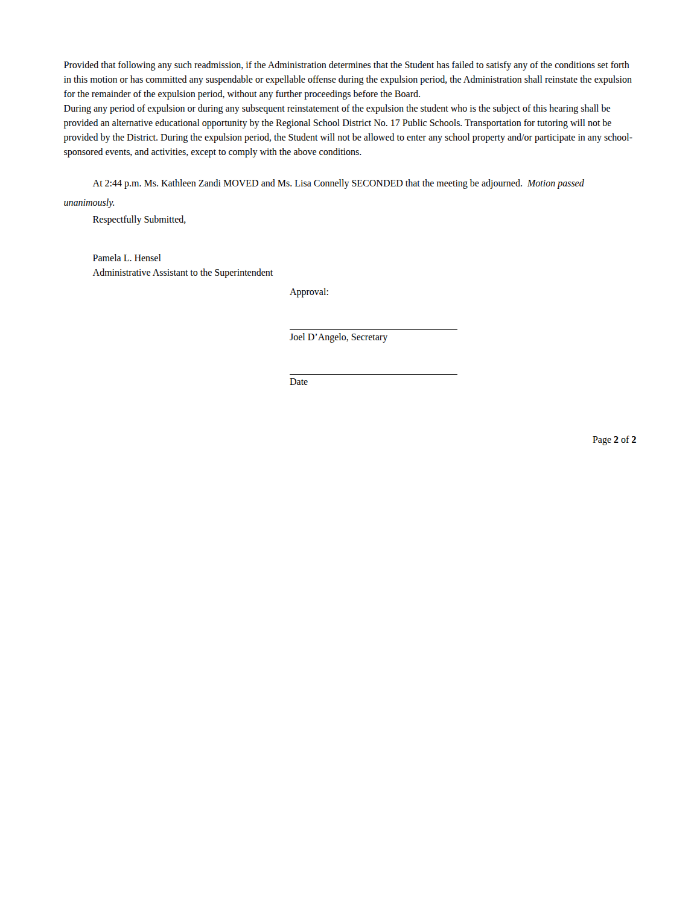Provided that following any such readmission, if the Administration determines that the Student has failed to satisfy any of the conditions set forth in this motion or has committed any suspendable or expellable offense during the expulsion period, the Administration shall reinstate the expulsion for the remainder of the expulsion period, without any further proceedings before the Board.
During any period of expulsion or during any subsequent reinstatement of the expulsion the student who is the subject of this hearing shall be provided an alternative educational opportunity by the Regional School District No. 17 Public Schools. Transportation for tutoring will not be provided by the District. During the expulsion period, the Student will not be allowed to enter any school property and/or participate in any school-sponsored events, and activities, except to comply with the above conditions.
At 2:44 p.m. Ms. Kathleen Zandi MOVED and Ms. Lisa Connelly SECONDED that the meeting be adjourned. Motion passed unanimously.
Respectfully Submitted,
Pamela L. Hensel
Administrative Assistant to the Superintendent
Approval:
Joel D’Angelo, Secretary
Date
Page 2 of 2